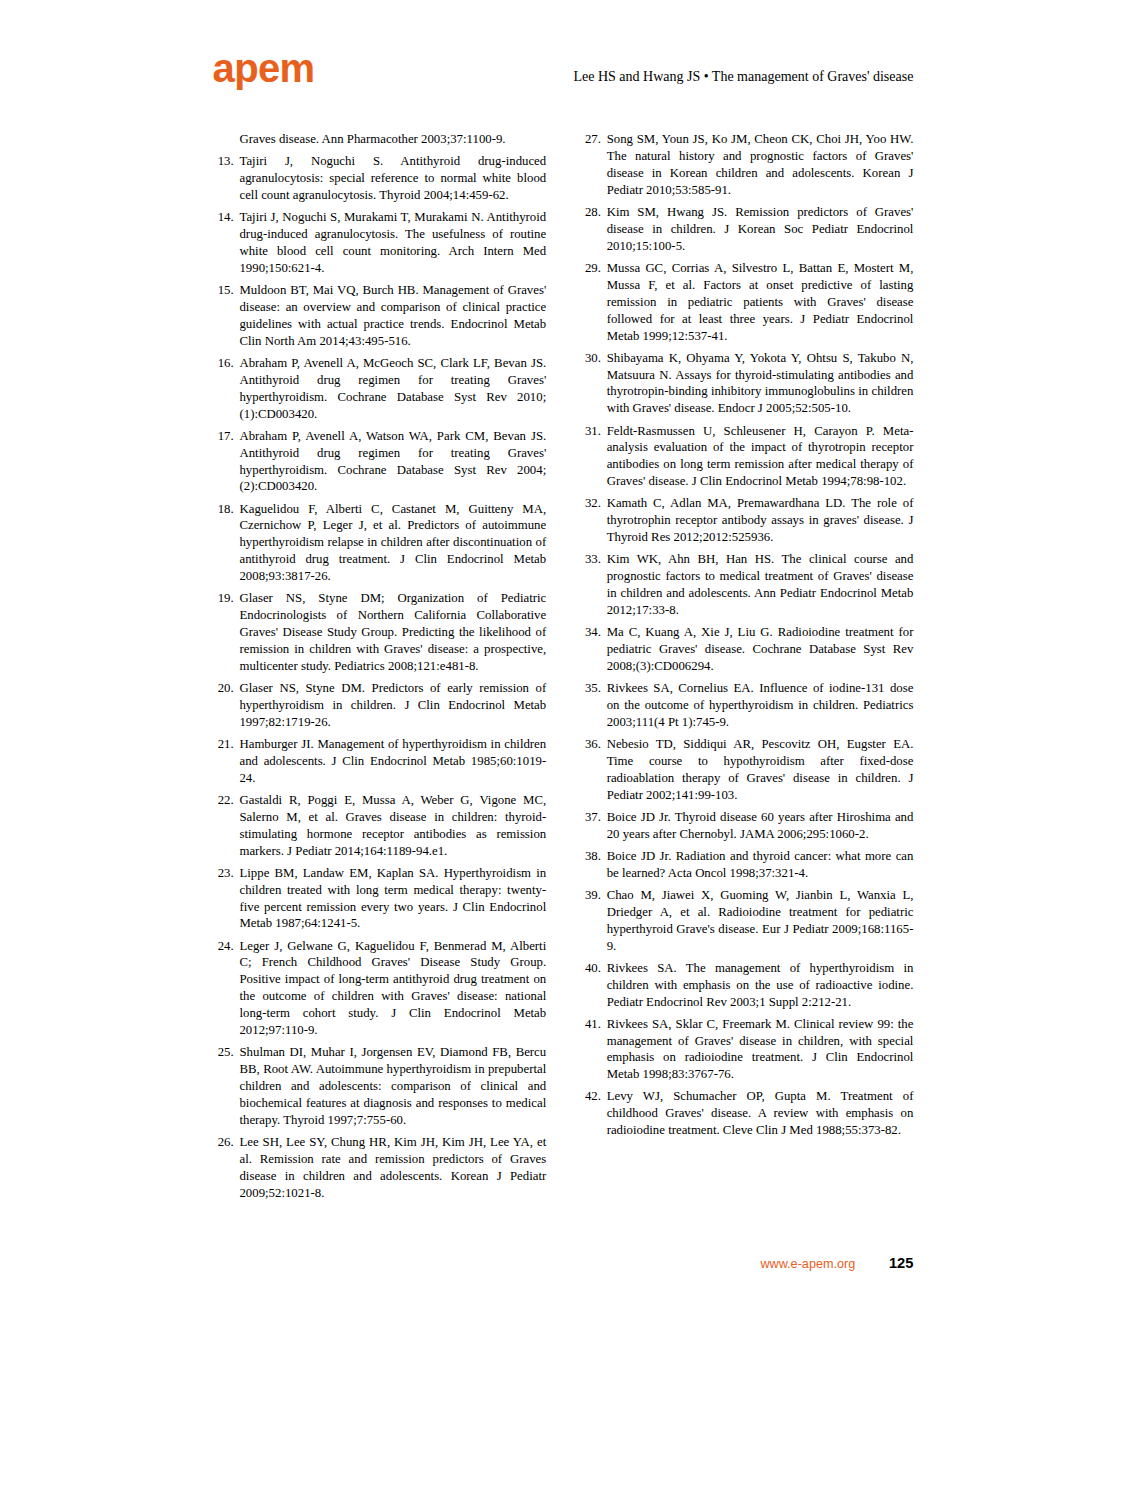apem
Lee HS and Hwang JS • The management of Graves' disease
Graves disease. Ann Pharmacother 2003;37:1100-9.
13. Tajiri J, Noguchi S. Antithyroid drug-induced agranulocytosis: special reference to normal white blood cell count agranulocytosis. Thyroid 2004;14:459-62.
14. Tajiri J, Noguchi S, Murakami T, Murakami N. Antithyroid drug-induced agranulocytosis. The usefulness of routine white blood cell count monitoring. Arch Intern Med 1990;150:621-4.
15. Muldoon BT, Mai VQ, Burch HB. Management of Graves' disease: an overview and comparison of clinical practice guidelines with actual practice trends. Endocrinol Metab Clin North Am 2014;43:495-516.
16. Abraham P, Avenell A, McGeoch SC, Clark LF, Bevan JS. Antithyroid drug regimen for treating Graves' hyperthyroidism. Cochrane Database Syst Rev 2010;(1):CD003420.
17. Abraham P, Avenell A, Watson WA, Park CM, Bevan JS. Antithyroid drug regimen for treating Graves' hyperthyroidism. Cochrane Database Syst Rev 2004;(2):CD003420.
18. Kaguelidou F, Alberti C, Castanet M, Guitteny MA, Czernichow P, Leger J, et al. Predictors of autoimmune hyperthyroidism relapse in children after discontinuation of antithyroid drug treatment. J Clin Endocrinol Metab 2008;93:3817-26.
19. Glaser NS, Styne DM; Organization of Pediatric Endocrinologists of Northern California Collaborative Graves' Disease Study Group. Predicting the likelihood of remission in children with Graves' disease: a prospective, multicenter study. Pediatrics 2008;121:e481-8.
20. Glaser NS, Styne DM. Predictors of early remission of hyperthyroidism in children. J Clin Endocrinol Metab 1997;82:1719-26.
21. Hamburger JI. Management of hyperthyroidism in children and adolescents. J Clin Endocrinol Metab 1985;60:1019-24.
22. Gastaldi R, Poggi E, Mussa A, Weber G, Vigone MC, Salerno M, et al. Graves disease in children: thyroid-stimulating hormone receptor antibodies as remission markers. J Pediatr 2014;164:1189-94.e1.
23. Lippe BM, Landaw EM, Kaplan SA. Hyperthyroidism in children treated with long term medical therapy: twenty-five percent remission every two years. J Clin Endocrinol Metab 1987;64:1241-5.
24. Leger J, Gelwane G, Kaguelidou F, Benmerad M, Alberti C; French Childhood Graves' Disease Study Group. Positive impact of long-term antithyroid drug treatment on the outcome of children with Graves' disease: national long-term cohort study. J Clin Endocrinol Metab 2012;97:110-9.
25. Shulman DI, Muhar I, Jorgensen EV, Diamond FB, Bercu BB, Root AW. Autoimmune hyperthyroidism in prepubertal children and adolescents: comparison of clinical and biochemical features at diagnosis and responses to medical therapy. Thyroid 1997;7:755-60.
26. Lee SH, Lee SY, Chung HR, Kim JH, Kim JH, Lee YA, et al. Remission rate and remission predictors of Graves disease in children and adolescents. Korean J Pediatr 2009;52:1021-8.
27. Song SM, Youn JS, Ko JM, Cheon CK, Choi JH, Yoo HW. The natural history and prognostic factors of Graves' disease in Korean children and adolescents. Korean J Pediatr 2010;53:585-91.
28. Kim SM, Hwang JS. Remission predictors of Graves' disease in children. J Korean Soc Pediatr Endocrinol 2010;15:100-5.
29. Mussa GC, Corrias A, Silvestro L, Battan E, Mostert M, Mussa F, et al. Factors at onset predictive of lasting remission in pediatric patients with Graves' disease followed for at least three years. J Pediatr Endocrinol Metab 1999;12:537-41.
30. Shibayama K, Ohyama Y, Yokota Y, Ohtsu S, Takubo N, Matsuura N. Assays for thyroid-stimulating antibodies and thyrotropin-binding inhibitory immunoglobulins in children with Graves' disease. Endocr J 2005;52:505-10.
31. Feldt-Rasmussen U, Schleusener H, Carayon P. Meta-analysis evaluation of the impact of thyrotropin receptor antibodies on long term remission after medical therapy of Graves' disease. J Clin Endocrinol Metab 1994;78:98-102.
32. Kamath C, Adlan MA, Premawardhana LD. The role of thyrotrophin receptor antibody assays in graves' disease. J Thyroid Res 2012;2012:525936.
33. Kim WK, Ahn BH, Han HS. The clinical course and prognostic factors to medical treatment of Graves' disease in children and adolescents. Ann Pediatr Endocrinol Metab 2012;17:33-8.
34. Ma C, Kuang A, Xie J, Liu G. Radioiodine treatment for pediatric Graves' disease. Cochrane Database Syst Rev 2008;(3):CD006294.
35. Rivkees SA, Cornelius EA. Influence of iodine-131 dose on the outcome of hyperthyroidism in children. Pediatrics 2003;111(4 Pt 1):745-9.
36. Nebesio TD, Siddiqui AR, Pescovitz OH, Eugster EA. Time course to hypothyroidism after fixed-dose radioablation therapy of Graves' disease in children. J Pediatr 2002;141:99-103.
37. Boice JD Jr. Thyroid disease 60 years after Hiroshima and 20 years after Chernobyl. JAMA 2006;295:1060-2.
38. Boice JD Jr. Radiation and thyroid cancer: what more can be learned? Acta Oncol 1998;37:321-4.
39. Chao M, Jiawei X, Guoming W, Jianbin L, Wanxia L, Driedger A, et al. Radioiodine treatment for pediatric hyperthyroid Grave's disease. Eur J Pediatr 2009;168:1165-9.
40. Rivkees SA. The management of hyperthyroidism in children with emphasis on the use of radioactive iodine. Pediatr Endocrinol Rev 2003;1 Suppl 2:212-21.
41. Rivkees SA, Sklar C, Freemark M. Clinical review 99: the management of Graves' disease in children, with special emphasis on radioiodine treatment. J Clin Endocrinol Metab 1998;83:3767-76.
42. Levy WJ, Schumacher OP, Gupta M. Treatment of childhood Graves' disease. A review with emphasis on radioiodine treatment. Cleve Clin J Med 1988;55:373-82.
www.e-apem.org 125